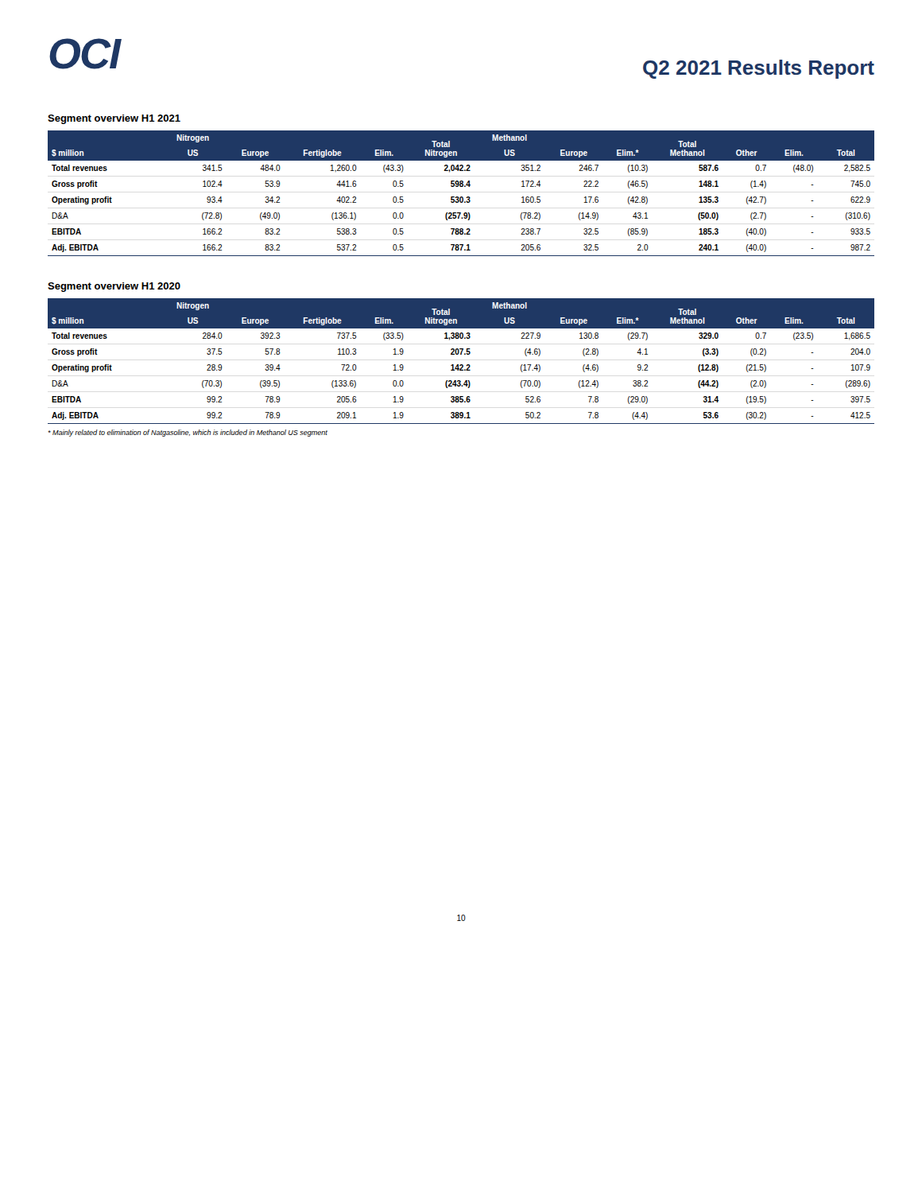OCI
Q2 2021 Results Report
Segment overview H1 2021
| $ million | Nitrogen | Europe | Fertiglobe | Elim. | Total Nitrogen | Methanol | Europe | Elim.* | Total Methanol | Other | Elim. | Total |
| --- | --- | --- | --- | --- | --- | --- | --- | --- | --- | --- | --- | --- |
| US | US |
| Total revenues | 341.5 | 484.0 | 1,260.0 | (43.3) | 2,042.2 | 351.2 | 246.7 | (10.3) | 587.6 | 0.7 | (48.0) | 2,582.5 |
| Gross profit | 102.4 | 53.9 | 441.6 | 0.5 | 598.4 | 172.4 | 22.2 | (46.5) | 148.1 | (1.4) | - | 745.0 |
| Operating profit | 93.4 | 34.2 | 402.2 | 0.5 | 530.3 | 160.5 | 17.6 | (42.8) | 135.3 | (42.7) | - | 622.9 |
| D&A | (72.8) | (49.0) | (136.1) | 0.0 | (257.9) | (78.2) | (14.9) | 43.1 | (50.0) | (2.7) | - | (310.6) |
| EBITDA | 166.2 | 83.2 | 538.3 | 0.5 | 788.2 | 238.7 | 32.5 | (85.9) | 185.3 | (40.0) | - | 933.5 |
| Adj. EBITDA | 166.2 | 83.2 | 537.2 | 0.5 | 787.1 | 205.6 | 32.5 | 2.0 | 240.1 | (40.0) | - | 987.2 |
Segment overview H1 2020
| $ million | Nitrogen | Europe | Fertiglobe | Elim. | Total Nitrogen | Methanol | Europe | Elim.* | Total Methanol | Other | Elim. | Total |
| --- | --- | --- | --- | --- | --- | --- | --- | --- | --- | --- | --- | --- |
| US | US |
| Total revenues | 284.0 | 392.3 | 737.5 | (33.5) | 1,380.3 | 227.9 | 130.8 | (29.7) | 329.0 | 0.7 | (23.5) | 1,686.5 |
| Gross profit | 37.5 | 57.8 | 110.3 | 1.9 | 207.5 | (4.6) | (2.8) | 4.1 | (3.3) | (0.2) | - | 204.0 |
| Operating profit | 28.9 | 39.4 | 72.0 | 1.9 | 142.2 | (17.4) | (4.6) | 9.2 | (12.8) | (21.5) | - | 107.9 |
| D&A | (70.3) | (39.5) | (133.6) | 0.0 | (243.4) | (70.0) | (12.4) | 38.2 | (44.2) | (2.0) | - | (289.6) |
| EBITDA | 99.2 | 78.9 | 205.6 | 1.9 | 385.6 | 52.6 | 7.8 | (29.0) | 31.4 | (19.5) | - | 397.5 |
| Adj. EBITDA | 99.2 | 78.9 | 209.1 | 1.9 | 389.1 | 50.2 | 7.8 | (4.4) | 53.6 | (30.2) | - | 412.5 |
* Mainly related to elimination of Natgasoline, which is included in Methanol US segment
10